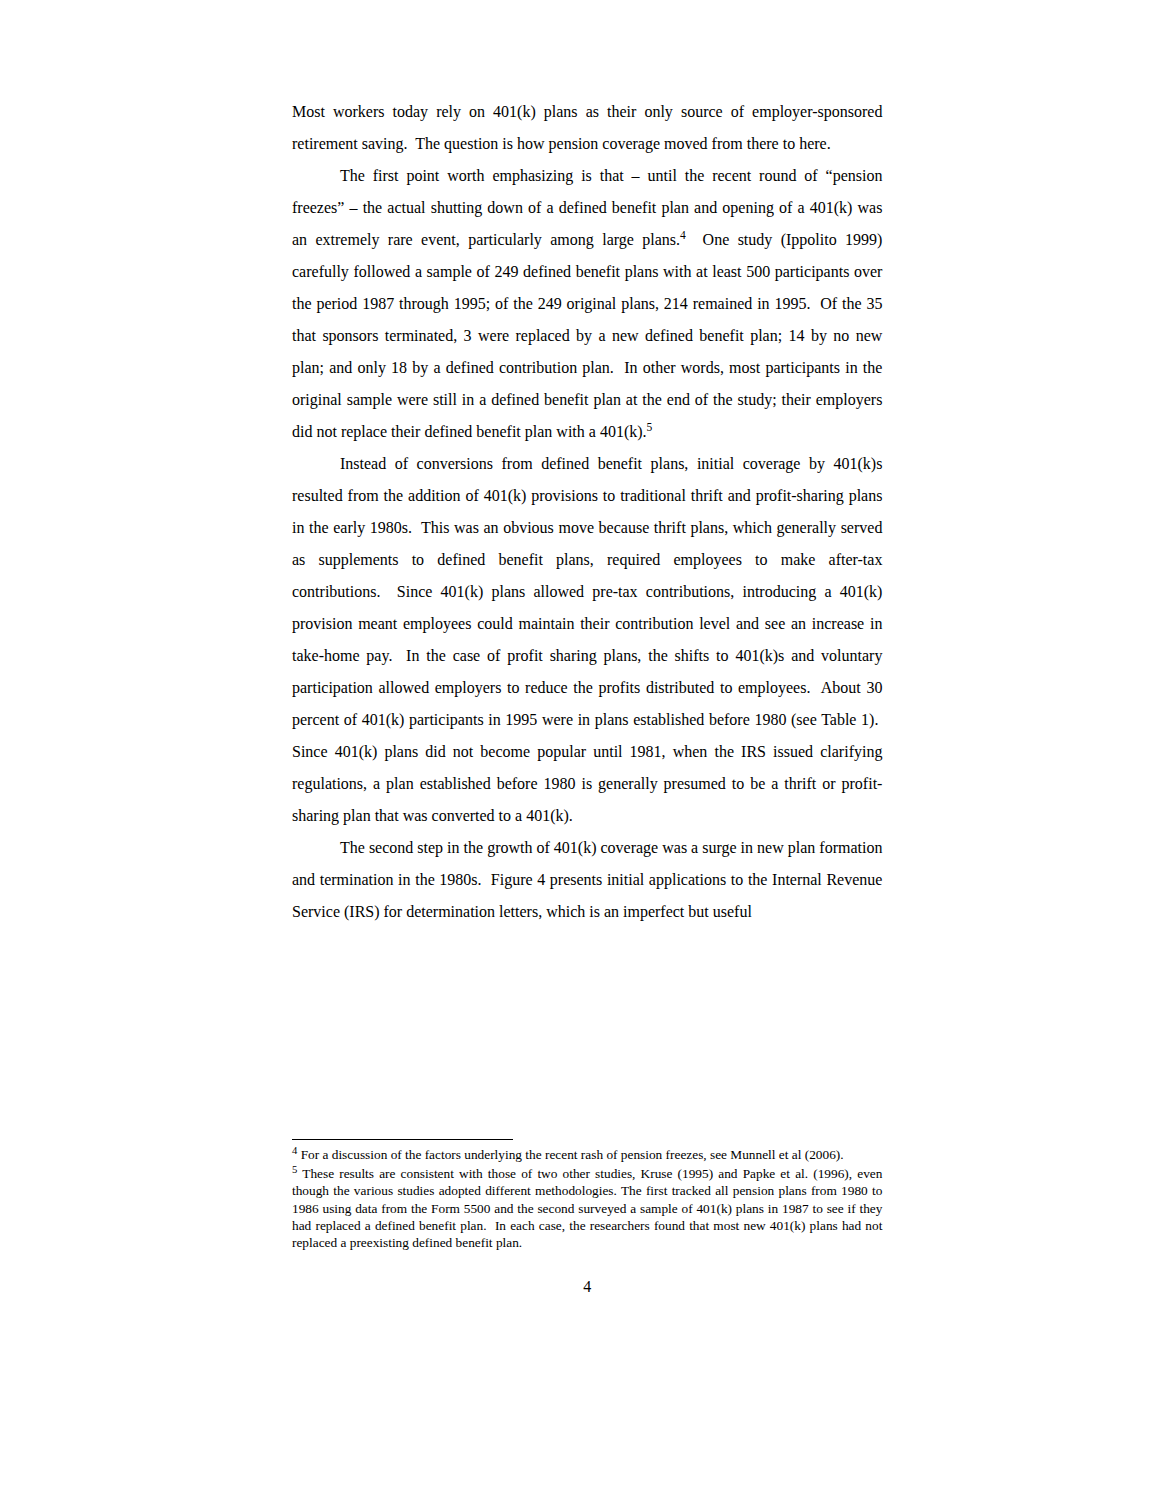Most workers today rely on 401(k) plans as their only source of employer-sponsored retirement saving. The question is how pension coverage moved from there to here.
The first point worth emphasizing is that – until the recent round of “pension freezes” – the actual shutting down of a defined benefit plan and opening of a 401(k) was an extremely rare event, particularly among large plans.4 One study (Ippolito 1999) carefully followed a sample of 249 defined benefit plans with at least 500 participants over the period 1987 through 1995; of the 249 original plans, 214 remained in 1995. Of the 35 that sponsors terminated, 3 were replaced by a new defined benefit plan; 14 by no new plan; and only 18 by a defined contribution plan. In other words, most participants in the original sample were still in a defined benefit plan at the end of the study; their employers did not replace their defined benefit plan with a 401(k).5
Instead of conversions from defined benefit plans, initial coverage by 401(k)s resulted from the addition of 401(k) provisions to traditional thrift and profit-sharing plans in the early 1980s. This was an obvious move because thrift plans, which generally served as supplements to defined benefit plans, required employees to make after-tax contributions. Since 401(k) plans allowed pre-tax contributions, introducing a 401(k) provision meant employees could maintain their contribution level and see an increase in take-home pay. In the case of profit sharing plans, the shifts to 401(k)s and voluntary participation allowed employers to reduce the profits distributed to employees. About 30 percent of 401(k) participants in 1995 were in plans established before 1980 (see Table 1). Since 401(k) plans did not become popular until 1981, when the IRS issued clarifying regulations, a plan established before 1980 is generally presumed to be a thrift or profit-sharing plan that was converted to a 401(k).
The second step in the growth of 401(k) coverage was a surge in new plan formation and termination in the 1980s. Figure 4 presents initial applications to the Internal Revenue Service (IRS) for determination letters, which is an imperfect but useful
4 For a discussion of the factors underlying the recent rash of pension freezes, see Munnell et al (2006).
5 These results are consistent with those of two other studies, Kruse (1995) and Papke et al. (1996), even though the various studies adopted different methodologies. The first tracked all pension plans from 1980 to 1986 using data from the Form 5500 and the second surveyed a sample of 401(k) plans in 1987 to see if they had replaced a defined benefit plan. In each case, the researchers found that most new 401(k) plans had not replaced a preexisting defined benefit plan.
4